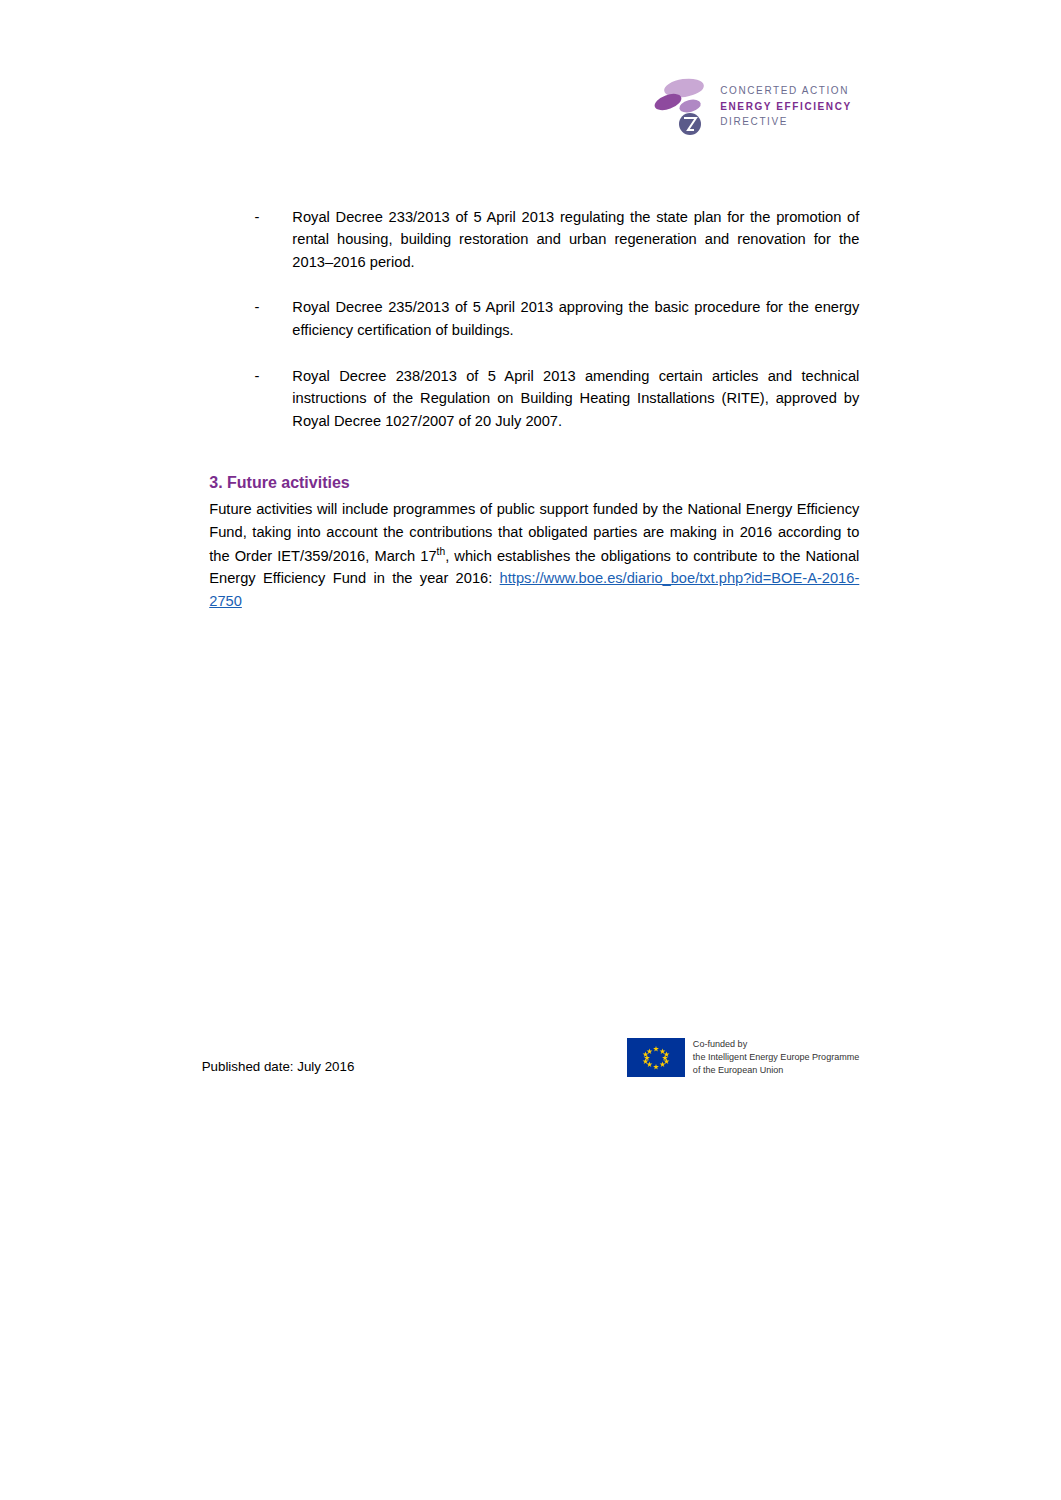CONCERTED ACTION
ENERGY EFFICIENCY
DIRECTIVE
Royal Decree 233/2013 of 5 April 2013 regulating the state plan for the promotion of rental housing, building restoration and urban regeneration and renovation for the 2013–2016 period.
Royal Decree 235/2013 of 5 April 2013 approving the basic procedure for the energy efficiency certification of buildings.
Royal Decree 238/2013 of 5 April 2013 amending certain articles and technical instructions of the Regulation on Building Heating Installations (RITE), approved by Royal Decree 1027/2007 of 20 July 2007.
3. Future activities
Future activities will include programmes of public support funded by the National Energy Efficiency Fund, taking into account the contributions that obligated parties are making in 2016 according to the Order IET/359/2016, March 17th, which establishes the obligations to contribute to the National Energy Efficiency Fund in the year 2016: https://www.boe.es/diario_boe/txt.php?id=BOE-A-2016-2750
Published date: July 2016
Co-funded by
the Intelligent Energy Europe Programme
of the European Union